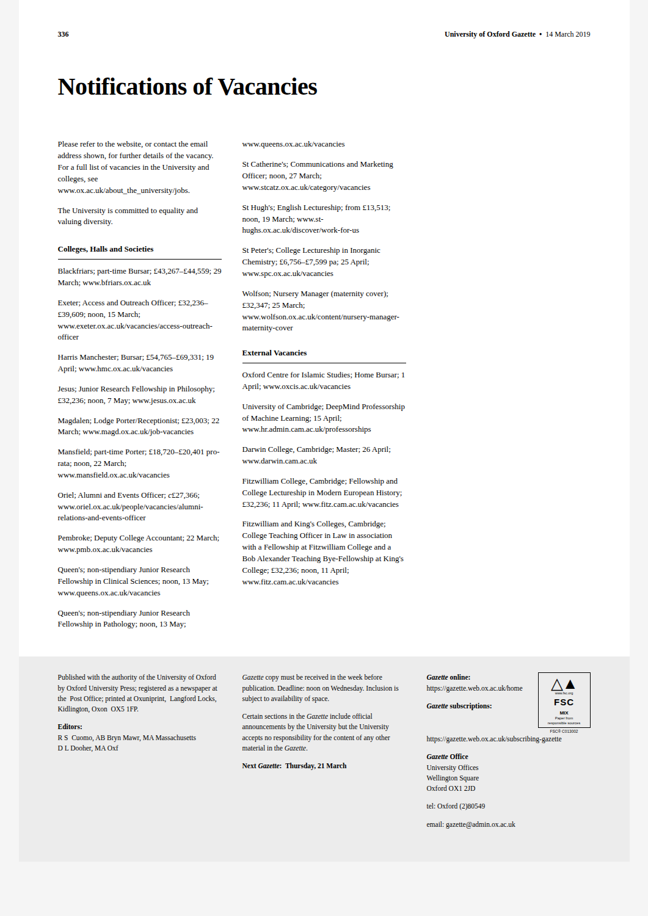336
University of Oxford Gazette • 14 March 2019
Notifications of Vacancies
Please refer to the website, or contact the email address shown, for further details of the vacancy. For a full list of vacancies in the University and colleges, see www.ox.ac.uk/about_the_university/jobs.
The University is committed to equality and valuing diversity.
Colleges, Halls and Societies
Blackfriars; part-time Bursar; £43,267–£44,559; 29 March; www.bfriars.ox.ac.uk
Exeter; Access and Outreach Officer; £32,236–£39,609; noon, 15 March; www.exeter.ox.ac.uk/vacancies/access-outreach-officer
Harris Manchester; Bursar; £54,765–£69,331; 19 April; www.hmc.ox.ac.uk/vacancies
Jesus; Junior Research Fellowship in Philosophy; £32,236; noon, 7 May; www.jesus.ox.ac.uk
Magdalen; Lodge Porter/Receptionist; £23,003; 22 March; www.magd.ox.ac.uk/job-vacancies
Mansfield; part-time Porter; £18,720–£20,401 pro-rata; noon, 22 March; www.mansfield.ox.ac.uk/vacancies
Oriel; Alumni and Events Officer; c£27,366; www.oriel.ox.ac.uk/people/vacancies/alumni-relations-and-events-officer
Pembroke; Deputy College Accountant; 22 March; www.pmb.ox.ac.uk/vacancies
Queen's; non-stipendiary Junior Research Fellowship in Clinical Sciences; noon, 13 May; www.queens.ox.ac.uk/vacancies
Queen's; non-stipendiary Junior Research Fellowship in Pathology; noon, 13 May; www.queens.ox.ac.uk/vacancies
St Catherine's; Communications and Marketing Officer; noon, 27 March; www.stcatz.ox.ac.uk/category/vacancies
St Hugh's; English Lectureship; from £13,513; noon, 19 March; www.st-hughs.ox.ac.uk/discover/work-for-us
St Peter's; College Lectureship in Inorganic Chemistry; £6,756–£7,599 pa; 25 April; www.spc.ox.ac.uk/vacancies
Wolfson; Nursery Manager (maternity cover); £32,347; 25 March; www.wolfson.ox.ac.uk/content/nursery-manager-maternity-cover
External Vacancies
Oxford Centre for Islamic Studies; Home Bursar; 1 April; www.oxcis.ac.uk/vacancies
University of Cambridge; DeepMind Professorship of Machine Learning; 15 April; www.hr.admin.cam.ac.uk/professorships
Darwin College, Cambridge; Master; 26 April; www.darwin.cam.ac.uk
Fitzwilliam College, Cambridge; Fellowship and College Lectureship in Modern European History; £32,236; 11 April; www.fitz.cam.ac.uk/vacancies
Fitzwilliam and King's Colleges, Cambridge; College Teaching Officer in Law in association with a Fellowship at Fitzwilliam College and a Bob Alexander Teaching Bye-Fellowship at King's College; £32,236; noon, 11 April; www.fitz.cam.ac.uk/vacancies
Published with the authority of the University of Oxford by Oxford University Press; registered as a newspaper at the Post Office; printed at Oxuniprint, Langford Locks, Kidlington, Oxon OX5 1FP.
Editors:
R S Cuomo, AB Bryn Mawr, MA Massachusetts
D L Dooher, MA Oxf
Gazette copy must be received in the week before publication. Deadline: noon on Wednesday. Inclusion is subject to availability of space.
Certain sections in the Gazette include official announcements by the University but the University accepts no responsibility for the content of any other material in the Gazette.
Next Gazette: Thursday, 21 March
△▲
www.fsc.org
FSC
MIX
Paper from
responsible sources
FSC® C013002
Gazette online: https://gazette.web.ox.ac.uk/home
Gazette subscriptions: https://gazette.web.ox.ac.uk/subscribing-gazette
Gazette Office
University Offices
Wellington Square
Oxford OX1 2JD
tel: Oxford (2)80549
email: gazette@admin.ox.ac.uk